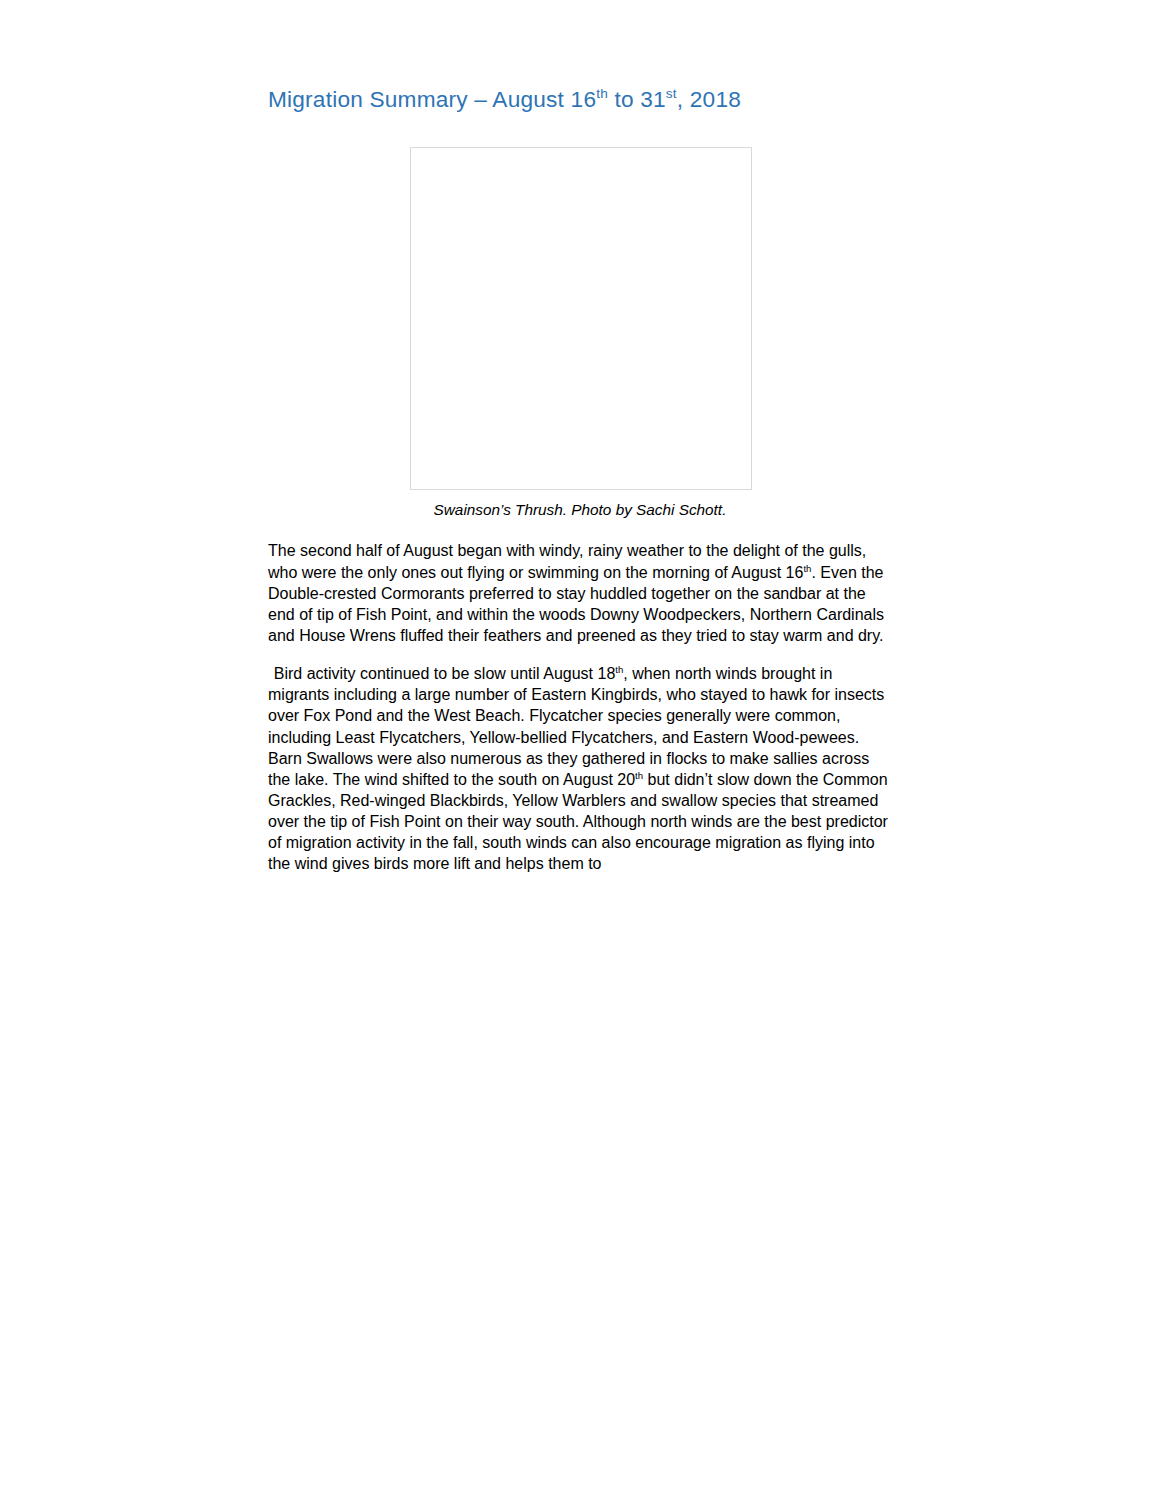Migration Summary – August 16th to 31st, 2018
Swainson’s Thrush. Photo by Sachi Schott.
The second half of August began with windy, rainy weather to the delight of the gulls, who were the only ones out flying or swimming on the morning of August 16th. Even the Double-crested Cormorants preferred to stay huddled together on the sandbar at the end of tip of Fish Point, and within the woods Downy Woodpeckers, Northern Cardinals and House Wrens fluffed their feathers and preened as they tried to stay warm and dry.
Bird activity continued to be slow until August 18th, when north winds brought in migrants including a large number of Eastern Kingbirds, who stayed to hawk for insects over Fox Pond and the West Beach. Flycatcher species generally were common, including Least Flycatchers, Yellow-bellied Flycatchers, and Eastern Wood-pewees. Barn Swallows were also numerous as they gathered in flocks to make sallies across the lake. The wind shifted to the south on August 20th but didn’t slow down the Common Grackles, Red-winged Blackbirds, Yellow Warblers and swallow species that streamed over the tip of Fish Point on their way south. Although north winds are the best predictor of migration activity in the fall, south winds can also encourage migration as flying into the wind gives birds more lift and helps them to